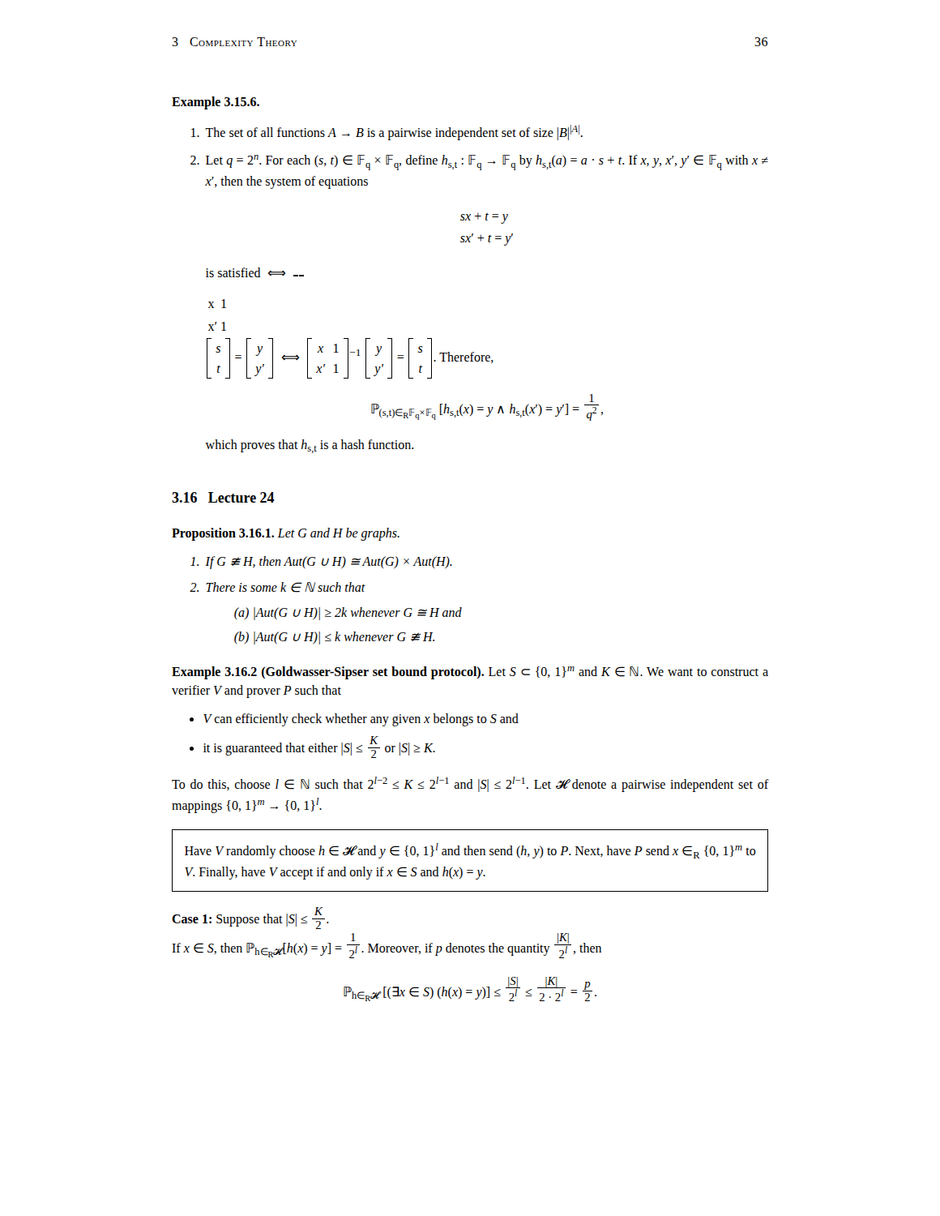3 Complexity Theory 36
Example 3.15.6.
The set of all functions A → B is a pairwise independent set of size |B||A|.
Let q = 2n. For each (s, t) ∈ 𝔽q × 𝔽q, define hs,t : 𝔽q → 𝔽q by hs,t(a) = a · s + t. If x, y, x′, y′ ∈ 𝔽q with x ≠ x′, then the system of equations
sx + t = y
sx′ + t = y′
is satisfied ⟺
| x | 1 |
| x′ | 1 |
| s |
| t |
=
| y |
| y′ |
⟺
| x | 1 |
| x′ | 1 |
−1
| y |
| y′ |
=
| s |
| t |
. Therefore,
ℙ(s,t)∈R𝔽q×𝔽q [hs,t(x) = y ∧ hs,t(x′) = y′] = 1 q2,
which proves that hs,t is a hash function.
3.16 Lecture 24
Proposition 3.16.1. Let G and H be graphs.
If G ≇ H, then Aut(G ∪ H) ≅ Aut(G) × Aut(H).
There is some k ∈ ℕ such that
(a) |Aut(G ∪ H)| ≥ 2k whenever G ≅ H and
(b) |Aut(G ∪ H)| ≤ k whenever G ≇ H.
Example 3.16.2 (Goldwasser-Sipser set bound protocol). Let S ⊂ {0, 1}m and K ∈ ℕ. We want to construct a verifier V and prover P such that
V can efficiently check whether any given x belongs to S and
it is guaranteed that either |S| ≤ K 2 or |S| ≥ K.
To do this, choose l ∈ ℕ such that 2l−2 ≤ K ≤ 2l−1 and |S| ≤ 2l−1. Let 𝓗 denote a pairwise independent set of mappings {0, 1}m → {0, 1}l.
Have V randomly choose h ∈ 𝓗 and y ∈ {0, 1}l and then send (h, y) to P. Next, have P send x ∈R {0, 1}m to V. Finally, have V accept if and only if x ∈ S and h(x) = y.
Case 1: Suppose that |S| ≤ K 2.
If x ∈ S, then ℙh∈R𝓗[h(x) = y] = 12l. Moreover, if p denotes the quantity |K|2l, then
ℙh∈R𝓗 [(∃x ∈ S) (h(x) = y)] ≤ |S|2l ≤ |K|2 · 2l = p 2.